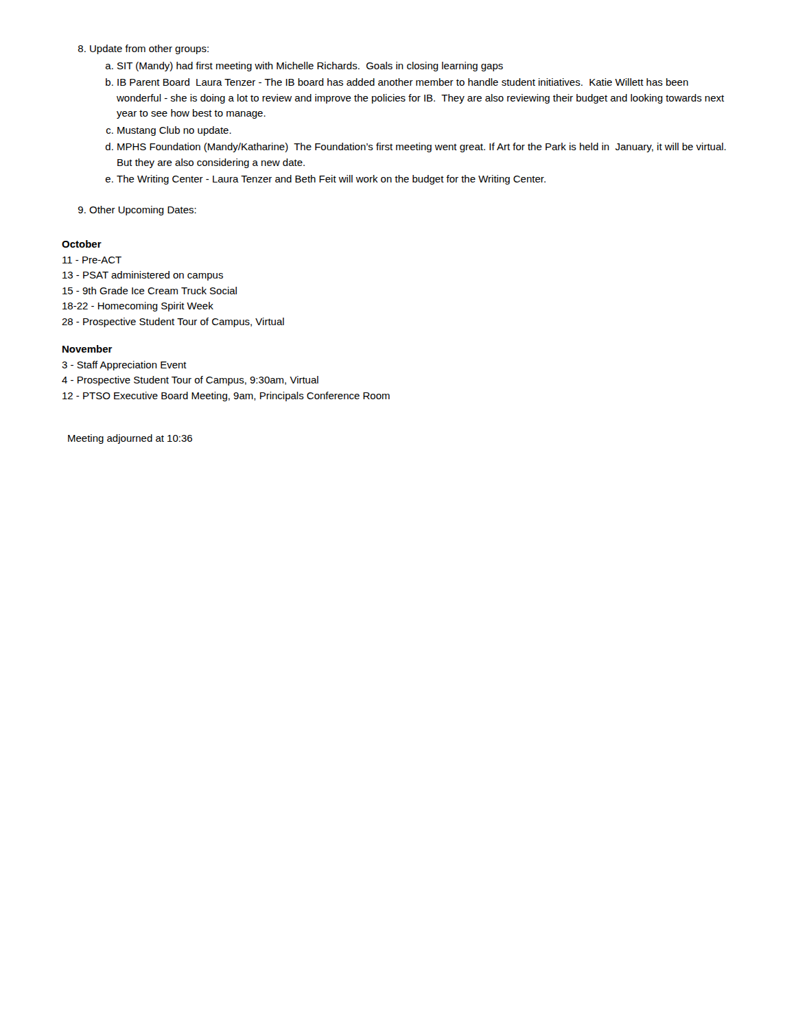Update from other groups:
SIT (Mandy) had first meeting with Michelle Richards. Goals in closing learning gaps
IB Parent Board Laura Tenzer - The IB board has added another member to handle student initiatives. Katie Willett has been wonderful - she is doing a lot to review and improve the policies for IB. They are also reviewing their budget and looking towards next year to see how best to manage.
Mustang Club no update.
MPHS Foundation (Mandy/Katharine) The Foundation’s first meeting went great. If Art for the Park is held in January, it will be virtual. But they are also considering a new date.
The Writing Center - Laura Tenzer and Beth Feit will work on the budget for the Writing Center.
Other Upcoming Dates:
October
11 - Pre-ACT
13 - PSAT administered on campus
15 - 9th Grade Ice Cream Truck Social
18-22 - Homecoming Spirit Week
28 - Prospective Student Tour of Campus, Virtual
November
3 - Staff Appreciation Event
4 - Prospective Student Tour of Campus, 9:30am, Virtual
12 - PTSO Executive Board Meeting, 9am, Principals Conference Room
Meeting adjourned at 10:36